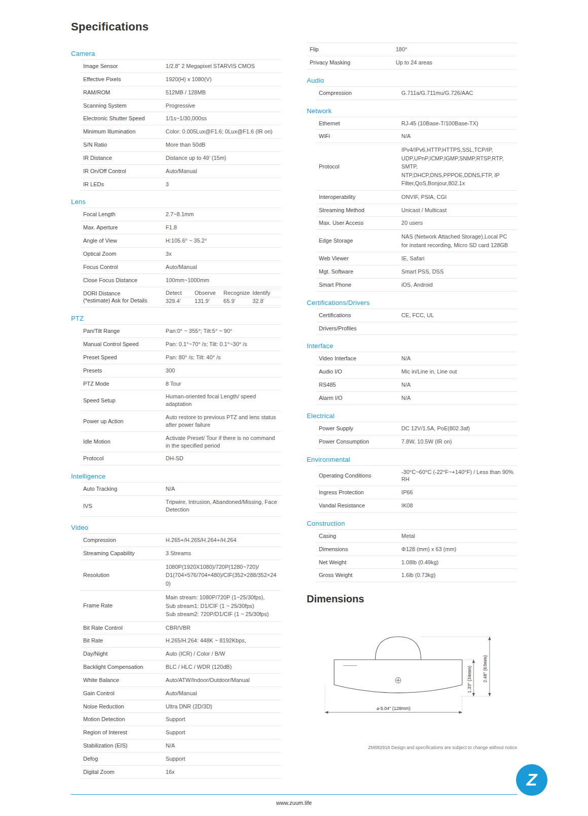Specifications
Camera
| Image Sensor | 1/2.8” 2 Megapixel STARVIS CMOS |
| Effective Pixels | 1920(H) x 1080(V) |
| RAM/ROM | 512MB / 128MB |
| Scanning System | Progressive |
| Electronic Shutter Speed | 1/1s~1/30,000ss |
| Minimum Illumination | Color: 0.005Lux@F1.6; 0Lux@F1.6 (IR on) |
| S/N Ratio | More than 50dB |
| IR Distance | Distance up to 49’ (15m) |
| IR On/Off Control | Auto/Manual |
| IR LEDs | 3 |
Lens
| Focal Length | 2.7~8.1mm |
| Max. Aperture | F1.8 |
| Angle of View | H:105.6° ~ 35.2° |
| Optical Zoom | 3x |
| Focus Control | Auto/Manual |
| Close Focus Distance | 100mm~1000mm |
| DORI Distance (*estimate) Ask for Details | / Detect / Observe / Recognize / Identify / / 329.4’ / 131.9’ / 65.9’ / 32.8’ / |
PTZ
| Pan/Tilt Range | Pan:0° ~ 355°; Tilt:5° ~ 90° |
| Manual Control Speed | Pan: 0.1°~70° /s; Tilt: 0.1°~30° /s |
| Preset Speed | Pan: 80° /s; Tilt: 40° /s |
| Presets | 300 |
| PTZ Mode | 8 Tour |
| Speed Setup | Human-oriented focal Length/ speed adaptation |
| Power up Action | Auto restore to previous PTZ and lens status after power failure |
| Idle Motion | Activate Preset/ Tour if there is no command in the specified period |
| Protocol | DH-SD |
Intelligence
| Auto Tracking | N/A |
| IVS | Tripwire, Intrusion, Abandoned/Missing, Face Detection |
Video
| Compression | H.265+/H.265/H.264+/H.264 |
| Streaming Capability | 3 Streams |
| Resolution | 1080P(1920X1080)/720P(1280~720)/ D1(704×576/704×480)/CIF(352×288/352×240) |
| Frame Rate | Main stream: 1080P/720P (1~25/30fps), Sub stream1: D1/CIF (1 ~ 25/30fps) Sub stream2: 720P/D1/CIF (1 ~ 25/30fps) |
| Bit Rate Control | CBR/VBR |
| Bit Rate | H.265/H.264: 448K ~ 8192Kbps, |
| Day/Night | Auto (ICR) / Color / B/W |
| Backlight Compensation | BLC / HLC / WDR (120dB) |
| White Balance | Auto/ATW/Indoor/Outdoor/Manual |
| Gain Control | Auto/Manual |
| Noise Reduction | Ultra DNR (2D/3D) |
| Motion Detection | Support |
| Region of Interest | Support |
| Stabilization (EIS) | N/A |
| Defog | Support |
| Digital Zoom | 16x |
| Flip | 180° |
| Privacy Masking | Up to 24 areas |
Audio
| Compression | G.711a/G.711mu/G.726/AAC |
Network
| Ethernet | RJ-45 (10Base-T/100Base-TX) |
| WiFi | N/A |
| Protocol | IPv4/IPv6,HTTP,HTTPS,SSL,TCP/IP, UDP,UPnP,ICMP,IGMP,SNMP,RTSP,RTP, SMTP, NTP,DHCP,DNS,PPPOE,DDNS,FTP, IP Filter,QoS,Bonjour,802.1x |
| Interoperability | ONVIF, PSIA, CGI |
| Streaming Method | Unicast / Multicast |
| Max. User Access | 20 users |
| Edge Storage | NAS (Network Attached Storage),Local PC for instant recording, Micro SD card 128GB |
| Web Viewer | IE, Safari |
| Mgt. Software | Smart PSS, DSS |
| Smart Phone | iOS, Android |
Certifications/Drivers
| Certifications | CE, FCC, UL |
| Drivers/Profiles | |
Interface
| Video Interface | N/A |
| Audio I/O | Mic in/Line in, Line out |
| RS485 | N/A |
| Alarm I/O | N/A |
Electrical
| Power Supply | DC 12V/1.5A, PoE(802.3af) |
| Power Consumption | 7.8W, 10.5W (IR on) |
Environmental
| Operating Conditions | -30°C~60°C (-22°F~+140°F) / Less than 90% RH |
| Ingress Protection | IP66 |
| Vandal Resistance | IK08 |
Construction
| Casing | Metal |
| Dimensions | Φ128 (mm) x 63 (mm) |
| Net Weight | 1.08lb (0.49kg) |
| Gross Weight | 1.6lb (0.73kg) |
Dimensions
2.48” (63mm) 1.33” (34mm) ⌀ 5.04” (128mm)
Z
ZM082918 Design and specifications are subject to change without notice
www.zuum.life